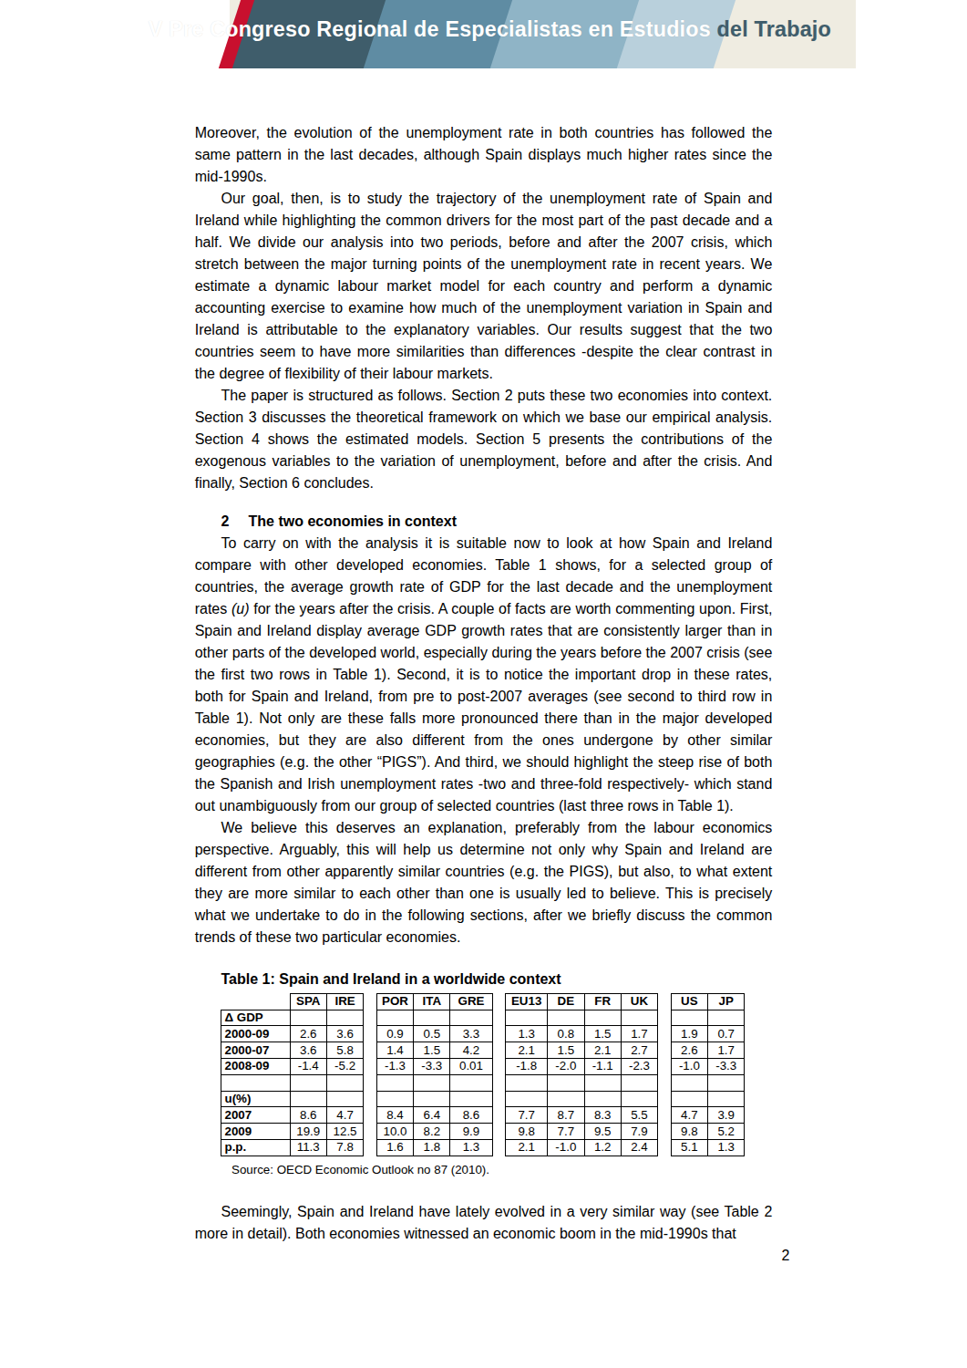V Pre Congreso Regional de Especialistas en Estudios del Trabajo
Moreover, the evolution of the unemployment rate in both countries has followed the same pattern in the last decades, although Spain displays much higher rates since the mid-1990s.
Our goal, then, is to study the trajectory of the unemployment rate of Spain and Ireland while highlighting the common drivers for the most part of the past decade and a half. We divide our analysis into two periods, before and after the 2007 crisis, which stretch between the major turning points of the unemployment rate in recent years. We estimate a dynamic labour market model for each country and perform a dynamic accounting exercise to examine how much of the unemployment variation in Spain and Ireland is attributable to the explanatory variables. Our results suggest that the two countries seem to have more similarities than differences -despite the clear contrast in the degree of flexibility of their labour markets.
The paper is structured as follows. Section 2 puts these two economies into context. Section 3 discusses the theoretical framework on which we base our empirical analysis. Section 4 shows the estimated models. Section 5 presents the contributions of the exogenous variables to the variation of unemployment, before and after the crisis. And finally, Section 6 concludes.
2 The two economies in context
To carry on with the analysis it is suitable now to look at how Spain and Ireland compare with other developed economies. Table 1 shows, for a selected group of countries, the average growth rate of GDP for the last decade and the unemployment rates (u) for the years after the crisis. A couple of facts are worth commenting upon. First, Spain and Ireland display average GDP growth rates that are consistently larger than in other parts of the developed world, especially during the years before the 2007 crisis (see the first two rows in Table 1). Second, it is to notice the important drop in these rates, both for Spain and Ireland, from pre to post-2007 averages (see second to third row in Table 1). Not only are these falls more pronounced there than in the major developed economies, but they are also different from the ones undergone by other similar geographies (e.g. the other “PIGS”). And third, we should highlight the steep rise of both the Spanish and Irish unemployment rates -two and three-fold respectively- which stand out unambiguously from our group of selected countries (last three rows in Table 1).
We believe this deserves an explanation, preferably from the labour economics perspective. Arguably, this will help us determine not only why Spain and Ireland are different from other apparently similar countries (e.g. the PIGS), but also, to what extent they are more similar to each other than one is usually led to believe. This is precisely what we undertake to do in the following sections, after we briefly discuss the common trends of these two particular economies.
Table 1: Spain and Ireland in a worldwide context
| | SPA | IRE | | POR | ITA | GRE | | EU13 | DE | FR | UK | | US | JP |
| Δ GDP | | | | | | | | | | | | | | |
| 2000-09 | 2.6 | 3.6 | | 0.9 | 0.5 | 3.3 | | 1.3 | 0.8 | 1.5 | 1.7 | | 1.9 | 0.7 |
| 2000-07 | 3.6 | 5.8 | | 1.4 | 1.5 | 4.2 | | 2.1 | 1.5 | 2.1 | 2.7 | | 2.6 | 1.7 |
| 2008-09 | -1.4 | -5.2 | | -1.3 | -3.3 | 0.01 | | -1.8 | -2.0 | -1.1 | -2.3 | | -1.0 | -3.3 |
| u(%) | | | | | | | | | | | | | | |
| 2007 | 8.6 | 4.7 | | 8.4 | 6.4 | 8.6 | | 7.7 | 8.7 | 8.3 | 5.5 | | 4.7 | 3.9 |
| 2009 | 19.9 | 12.5 | | 10.0 | 8.2 | 9.9 | | 9.8 | 7.7 | 9.5 | 7.9 | | 9.8 | 5.2 |
| p.p. | 11.3 | 7.8 | | 1.6 | 1.8 | 1.3 | | 2.1 | -1.0 | 1.2 | 2.4 | | 5.1 | 1.3 |
Source: OECD Economic Outlook no 87 (2010).
Seemingly, Spain and Ireland have lately evolved in a very similar way (see Table 2 more in detail). Both economies witnessed an economic boom in the mid-1990s that
2